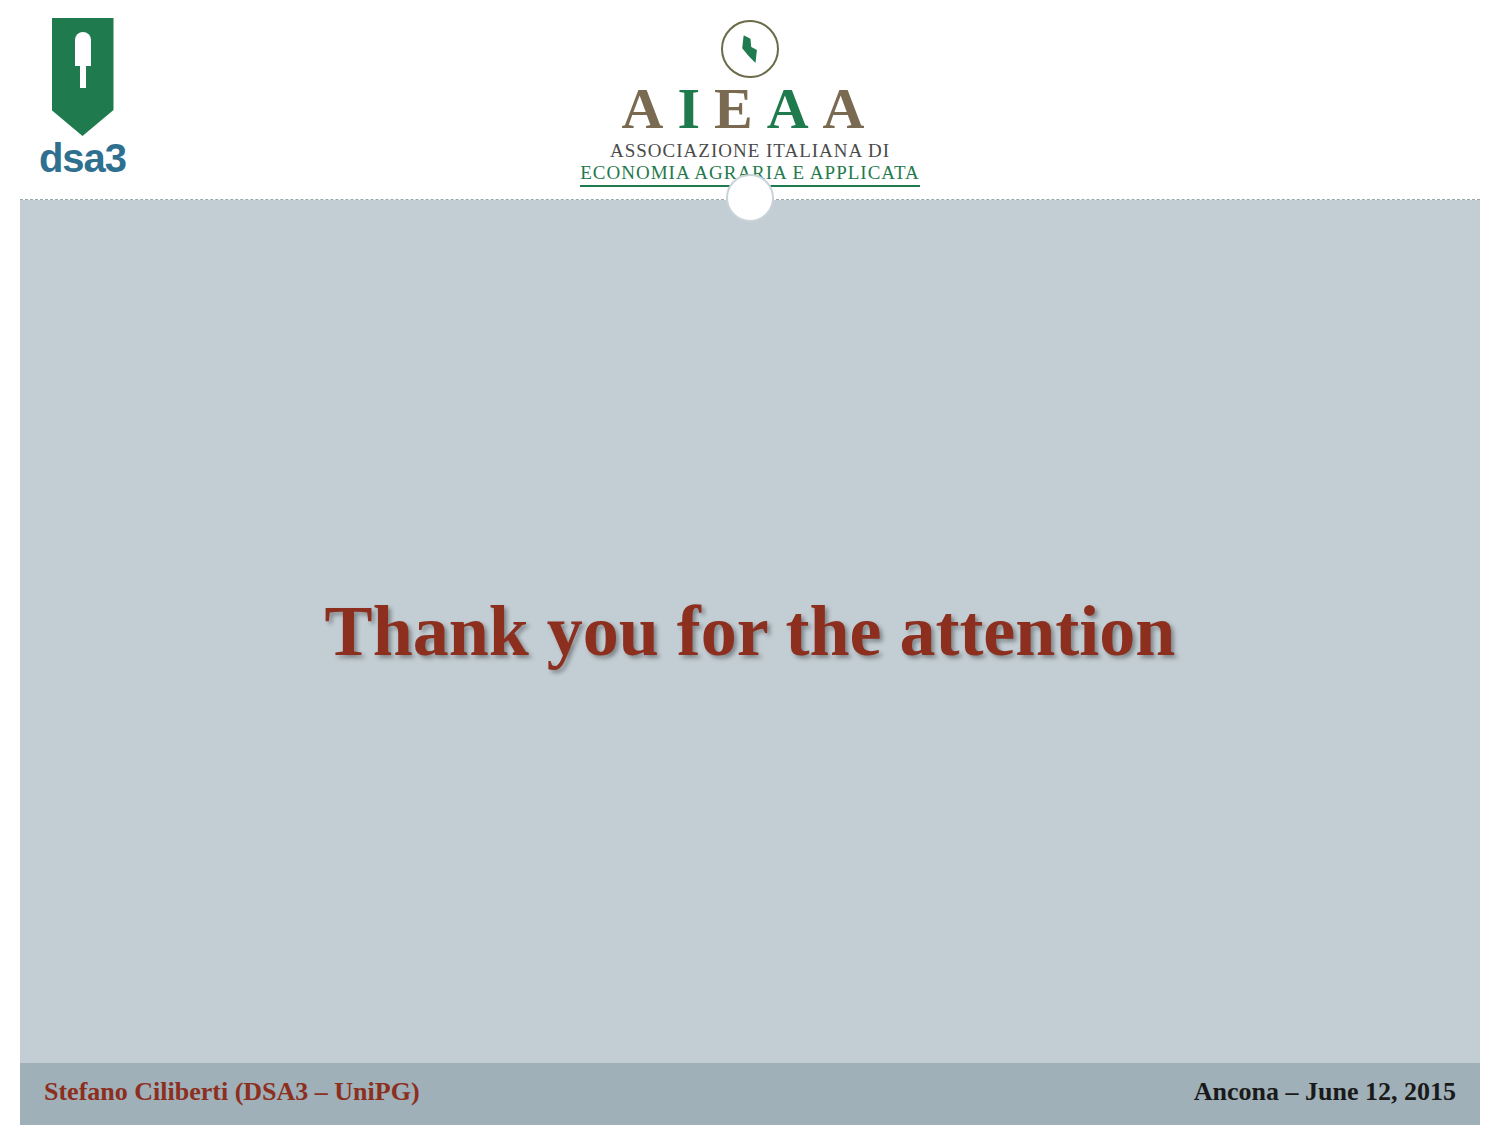dsa3
AIEAA
ASSOCIAZIONE ITALIANA DI
ECONOMIA AGRARIA E APPLICATA
Thank you for the attention
Stefano Ciliberti (DSA3 – UniPG)
Ancona – June 12, 2015